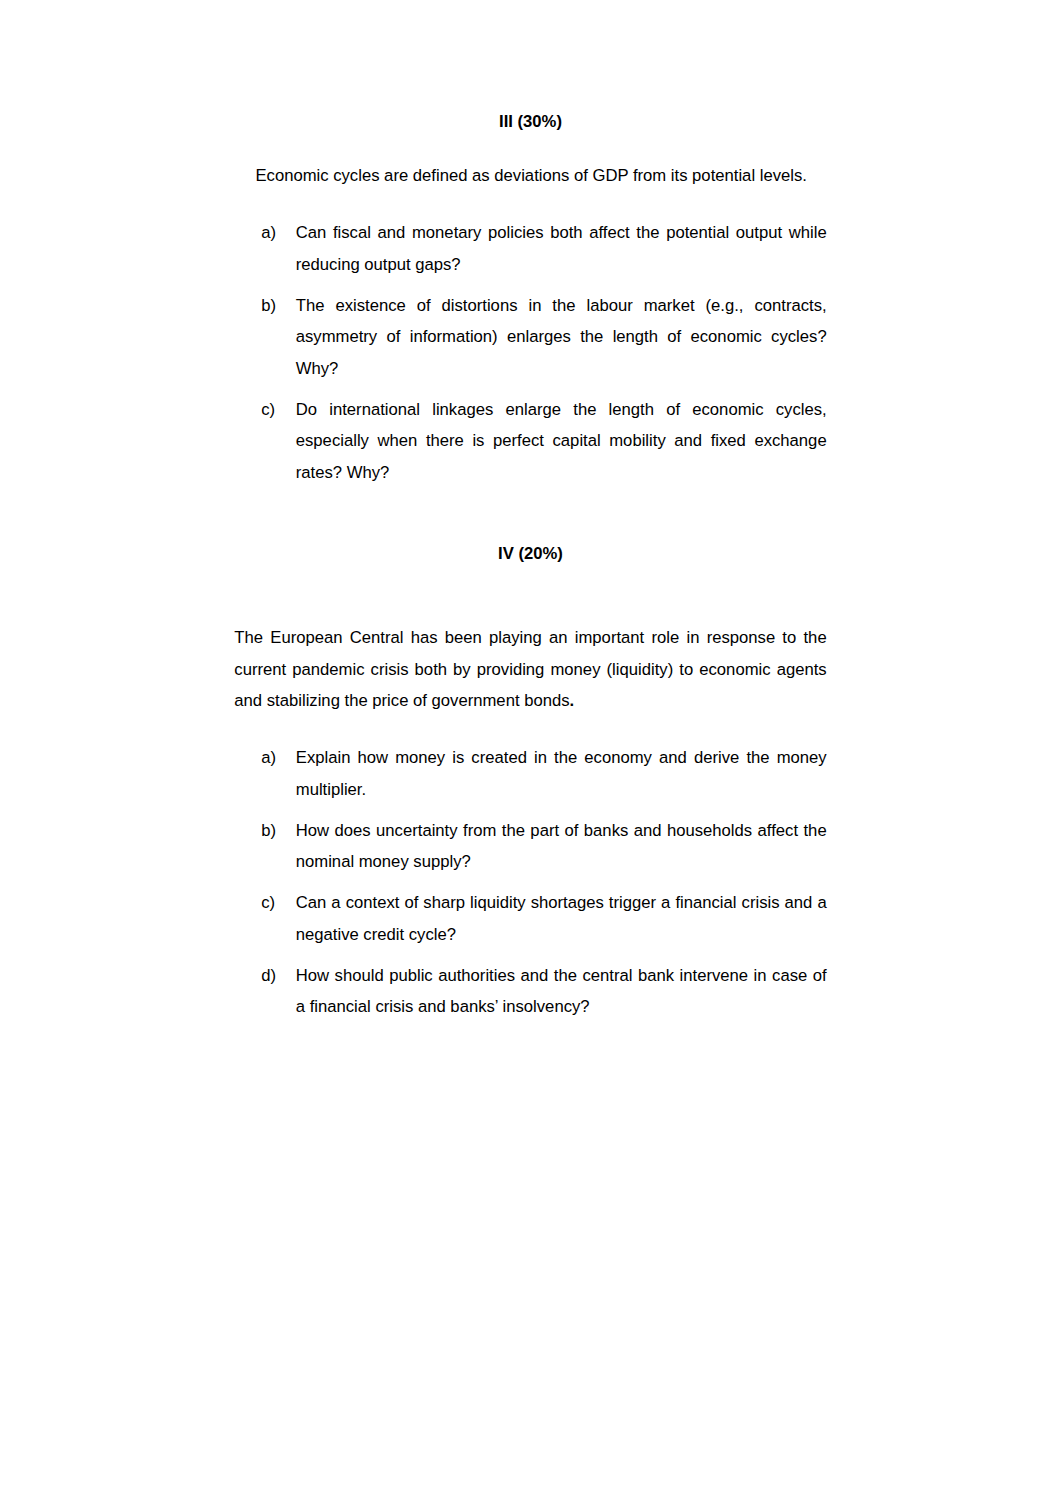III (30%)
Economic cycles are defined as deviations of GDP from its potential levels.
a) Can fiscal and monetary policies both affect the potential output while reducing output gaps?
b) The existence of distortions in the labour market (e.g., contracts, asymmetry of information) enlarges the length of economic cycles? Why?
c) Do international linkages enlarge the length of economic cycles, especially when there is perfect capital mobility and fixed exchange rates? Why?
IV (20%)
The European Central has been playing an important role in response to the current pandemic crisis both by providing money (liquidity) to economic agents and stabilizing the price of government bonds.
a) Explain how money is created in the economy and derive the money multiplier.
b) How does uncertainty from the part of banks and households affect the nominal money supply?
c) Can a context of sharp liquidity shortages trigger a financial crisis and a negative credit cycle?
d) How should public authorities and the central bank intervene in case of a financial crisis and banks’ insolvency?